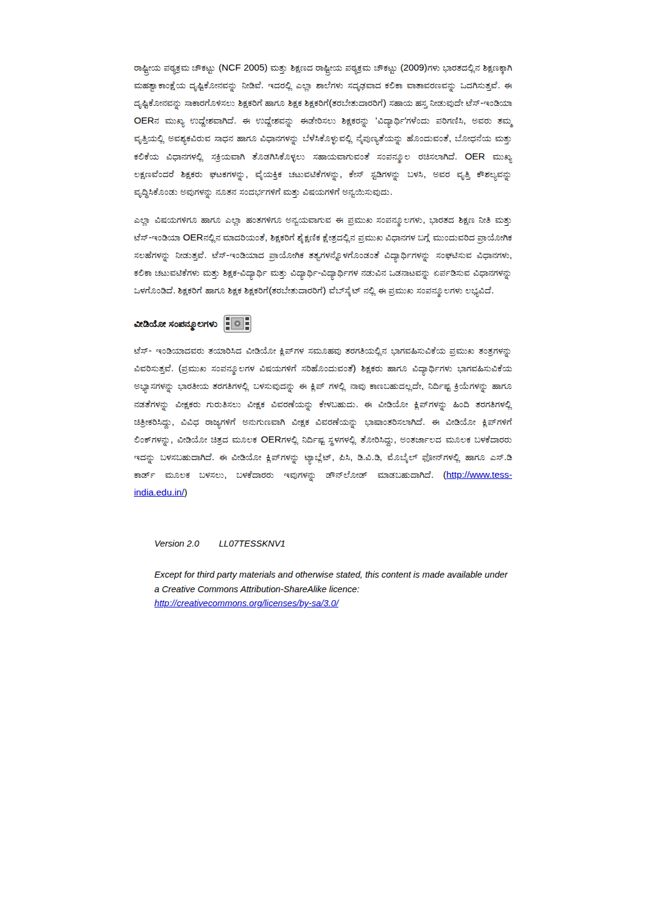ರಾಷ್ಟ್ರೀಯ ಪಠ್ಯಕ್ರಮ ಚೌಕಟ್ಟು (NCF 2005) ಮತ್ತು ಶಿಕ್ಷಣದ ರಾಷ್ಟ್ರೀಯ ಪಠ್ಯಕ್ರಮ ಚೌಕಟ್ಟು (2009)ಗಳು ಭಾರತದಲ್ಲಿನ ಶಿಕ್ಷಣಕ್ಕಾಗಿ ಮಹತ್ವಾಕಾಂಕ್ಷೆಯ ದೃಷ್ಟಿಕೋನವನ್ನು ನೀಡಿವೆ. ಇದರಲ್ಲಿ ಎಲ್ಲಾ ಶಾಲೆಗಳು ಸದೃಢವಾದ ಕಲಿಕಾ ವಾತಾವರಣವನ್ನು ಒದಗಿಸುತ್ತವೆ. ಈ ದೃಷ್ಟಿಕೋನವನ್ನು ಸಾಕಾರಗೊಳಿಸಲು ಶಿಕ್ಷಕರಿಗೆ ಹಾಗೂ ಶಿಕ್ಷಕ ಶಿಕ್ಷಕರಿಗೆ(ತರಬೇತುದಾರರಿಗೆ) ಸಹಾಯ ಹಸ್ತ ನೀಡುವುದೇ ಟೆಸ್-ಇಂಡಿಯಾ OERನ ಮುಖ್ಯ ಉದ್ದೇಶವಾಗಿದೆ. ಈ ಉದ್ದೇಶವನ್ನು ಈಡೇರಿಸಲು ಶಿಕ್ಷಕರನ್ನು 'ವಿದ್ಯಾರ್ಥಿ'ಗಳೆಂದು ಪರಿಗಣಿಸಿ, ಅವರು ತಮ್ಮ ವೃತ್ತಿಯಲ್ಲಿ ಅವಶ್ಯಕವಿರುವ ಸಾಧನ ಹಾಗೂ ವಿಧಾನಗಳನ್ನು ಬೆಳೆಸಿಕೊಳ್ಳುವಲ್ಲಿ ನೈಪುಣ್ಯತೆಯನ್ನು ಹೊಂದುವಂತೆ, ಬೋಧನೆಯ ಮತ್ತು ಕಲಿಕೆಯ ವಿಧಾನಗಳಲ್ಲಿ ಸಕ್ರಿಯವಾಗಿ ತೊಡಗಿಸಿಕೊಳ್ಳಲು ಸಹಾಯವಾಗುವಂತೆ ಸಂಪನ್ಮೂಲ ರಚಿಸಲಾಗಿದೆ. OER ಮುಖ್ಯ ಲಕ್ಷಣವೆಂದರೆ ಶಿಕ್ಷಕರು ಘಟಕಗಳನ್ನು, ವೈಯಕ್ತಿಕ ಚಟುವಟಿಕೆಗಳನ್ನು, ಕೇಸ್ ಸ್ಟಡಿಗಳನ್ನು ಬಳಸಿ, ಅವರ ವೃತ್ತಿ ಕೌಶಲ್ಯವನ್ನು ವೃದ್ಧಿಸಿಕೊಂಡು ಅವುಗಳನ್ನು ನೂತನ ಸಂದರ್ಭಗಳಿಗೆ ಮತ್ತು ವಿಷಯಗಳಿಗೆ ಅನ್ವಯಿಸುವುದು.
ಎಲ್ಲಾ ವಿಷಯಗಳಿಗೂ ಹಾಗೂ ಎಲ್ಲಾ ಹಂತಗಳಿಗೂ ಅನ್ವಯವಾಗುವ ಈ ಪ್ರಮುಖ ಸಂಪನ್ಮೂಲಗಳು, ಭಾರತದ ಶಿಕ್ಷಣ ನೀತಿ ಮತ್ತು ಟೆಸ್-ಇಂಡಿಯಾ OERನಲ್ಲಿನ ಮಾದರಿಯಂತೆ, ಶಿಕ್ಷಕರಿಗೆ ಶೈಕ್ಷಣಿಕ ಕ್ಷೇತ್ರದಲ್ಲಿನ ಪ್ರಮುಖ ವಿಧಾನಗಳ ಬಗ್ಗೆ ಮುಂದುವರಿದ ಪ್ರಾಯೋಗಿಕ ಸಲಹೆಗಳನ್ನು ನೀಡುತ್ತವೆ. ಟೆಸ್-ಇಂಡಿಯಾದ ಪ್ರಾಯೋಗಿಕ ತತ್ವಗಳನ್ನೊಳಗೊಂಡಂತೆ ವಿದ್ಯಾರ್ಥಿಗಳನ್ನು ಸಂಘಟಿಸುವ ವಿಧಾನಗಳು, ಕಲಿಕಾ ಚಟುವಟಿಕೆಗಳು ಮತ್ತು ಶಿಕ್ಷಕ-ವಿದ್ಯಾರ್ಥಿ ಮತ್ತು ವಿದ್ಯಾರ್ಥಿ-ವಿದ್ಯಾರ್ಥಿಗಳ ನಡುವಿನ ಒಡನಾಟವನ್ನು ಏರ್ಪಡಿಸುವ ವಿಧಾನಗಳನ್ನು ಒಳಗೊಂಡಿದೆ. ಶಿಕ್ಷಕರಿಗೆ ಹಾಗೂ ಶಿಕ್ಷಕ ಶಿಕ್ಷಕರಿಗೆ(ತರಬೇತುದಾರರಿಗೆ) ವೆಬ್‌ಸೈಟ್ ನಲ್ಲಿ ಈ ಪ್ರಮುಖ ಸಂಪನ್ಮೂಲಗಳು ಲಭ್ಯವಿದೆ.
ವೀಡಿಯೋ ಸಂಪನ್ಮೂಲಗಳು
ಟೆಸ್- ಇಂಡಿಯಾದವರು ತಯಾರಿಸಿದ ವೀಡಿಯೋ ಕ್ಲಿಪ್‌ಗಳ ಸಮೂಹವು ತರಗತಿಯಲ್ಲಿನ ಭಾಗವಹಿಸುವಿಕೆಯ ಪ್ರಮುಖ ತಂತ್ರಗಳನ್ನು ವಿವರಿಸುತ್ತವೆ. (ಪ್ರಮುಖ ಸಂಪನ್ಮೂಲಗಳ ವಿಷಯಗಳಿಗೆ ಸರಿಹೊಂದುವಂತೆ) ಶಿಕ್ಷಕರು ಹಾಗೂ ವಿದ್ಯಾರ್ಥಿಗಳು ಭಾಗವಹಿಸುವಿಕೆಯ ಅಭ್ಯಾಸಗಳನ್ನು ಭಾರತೀಯ ತರಗತಿಗಳಲ್ಲಿ ಬಳಸುವುದನ್ನು ಈ ಕ್ಲಿಪ್ ಗಳಲ್ಲಿ ನಾವು ಕಾಣಬಹುದಲ್ಲದೇ, ನಿರ್ದಿಷ್ಟ ಕ್ರಿಯೆಗಳನ್ನು ಹಾಗೂ ನಡತೆಗಳನ್ನು ವೀಕ್ಷಕರು ಗುರುತಿಸಲು ವೀಕ್ಷಕ ವಿವರಣೆಯನ್ನು ಕೇಳಬಹುದು. ಈ ವೀಡಿಯೋ ಕ್ಲಿಪ್‌ಗಳನ್ನು ಹಿಂದಿ ತರಗತಿಗಳಲ್ಲಿ ಚಿತ್ರೀಕರಿಸಿದ್ದು, ವಿವಿಧ ರಾಜ್ಯಗಳಿಗೆ ಅನುಗುಣವಾಗಿ ವೀಕ್ಷಕ ವಿವರಣೆಯನ್ನು ಭಾಷಾಂತರಿಸಲಾಗಿದೆ. ಈ ವೀಡಿಯೋ ಕ್ಲಿಪ್‌ಗಳಿಗೆ ಲಿಂಕ್‌ಗಳನ್ನು, ವೀಡಿಯೋ ಚಿತ್ರದ ಮೂಲಕ OERಗಳಲ್ಲಿ ನಿರ್ದಿಷ್ಟ ಸ್ಥಳಗಳಲ್ಲಿ ತೋರಿಸಿದ್ದು, ಅಂತರ್ಜಾಲದ ಮೂಲಕ ಬಳಕೆದಾರರು ಇದನ್ನು ಬಳಸಬಹುದಾಗಿದೆ. ಈ ವೀಡಿಯೋ ಕ್ಲಿಪ್‌ಗಳನ್ನು ಟ್ಯಾಬ್ಲೆಟ್, ಪಿಸಿ, ಡಿ.ವಿ.ಡಿ, ಮೊಬೈಲ್ ಫೋನ್‌ಗಳಲ್ಲಿ ಹಾಗೂ ಎಸ್.ಡಿ ಕಾರ್ಡ್ ಮೂಲಕ ಬಳಸಲು, ಬಳಕೆದಾರರು ಇವುಗಳನ್ನು ಡೌನ್‌ಲೋಡ್ ಮಾಡಬಹುದಾಗಿದೆ. (http://www.tess-india.edu.in/)
Version 2.0 LL07TESSKNV1
Except for third party materials and otherwise stated, this content is made available under a Creative Commons Attribution-ShareAlike licence: http://creativecommons.org/licenses/by-sa/3.0/